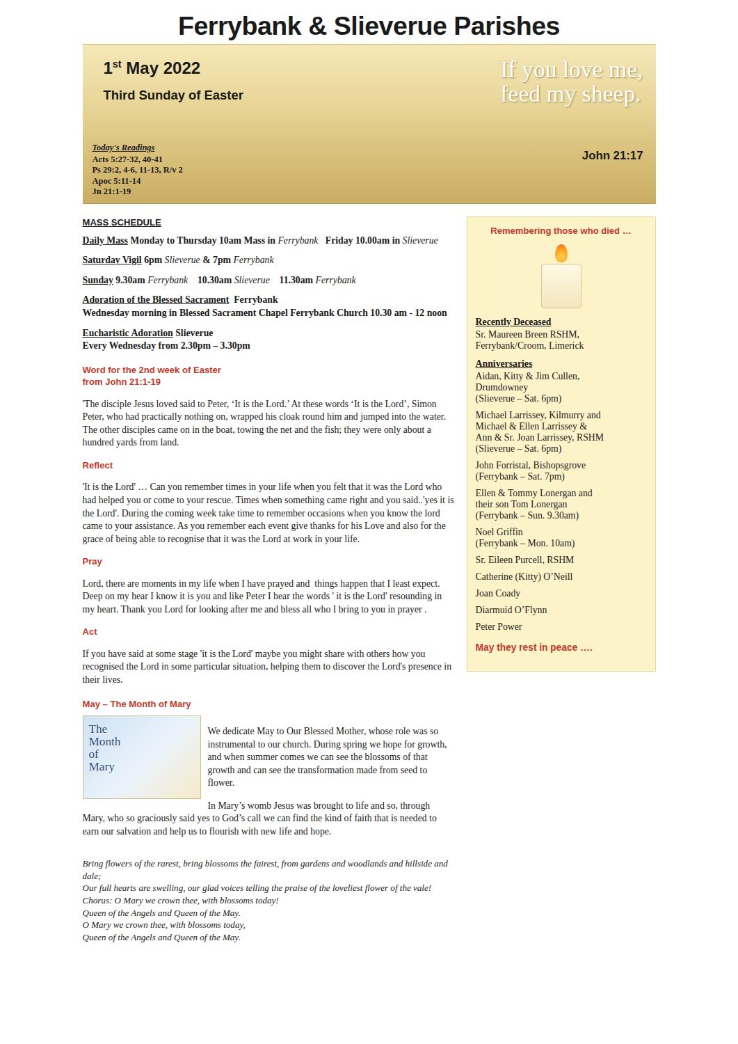Ferrybank & Slieverue Parishes
1st May 2022
Third Sunday of Easter
If you love me,
feed my sheep.
John 21:17
Today's Readings Acts 5:27-32, 40-41
Ps 29:2, 4-6, 11-13, R/v 2
Apoc 5:11-14
Jn 21:1-19
MASS SCHEDULE
Daily Mass Monday to Thursday 10am Mass in Ferrybank Friday 10.00am in Slieverue
Saturday Vigil 6pm Slieverue & 7pm Ferrybank
Sunday 9.30am Ferrybank 10.30am Slieverue 11.30am Ferrybank
Adoration of the Blessed Sacrament Ferrybank
Wednesday morning in Blessed Sacrament Chapel Ferrybank Church 10.30 am - 12 noon
Eucharistic Adoration Slieverue
Every Wednesday from 2.30pm – 3.30pm
Word for the 2nd week of Easter
from John 21:1-19
'The disciple Jesus loved said to Peter, ‘It is the Lord.’ At these words ‘It is the Lord’, Simon Peter, who had practically nothing on, wrapped his cloak round him and jumped into the water. The other disciples came on in the boat, towing the net and the fish; they were only about a hundred yards from land.
Reflect
'It is the Lord' … Can you remember times in your life when you felt that it was the Lord who had helped you or come to your rescue. Times when something came right and you said..'yes it is the Lord'. During the coming week take time to remember occasions when you know the lord came to your assistance. As you remember each event give thanks for his Love and also for the grace of being able to recognise that it was the Lord at work in your life.
Pray
Lord, there are moments in my life when I have prayed and things happen that I least expect. Deep on my hear I know it is you and like Peter I hear the words ' it is the Lord' resounding in my heart. Thank you Lord for looking after me and bless all who I bring to you in prayer .
Act
If you have said at some stage 'it is the Lord' maybe you might share with others how you recognised the Lord in some particular situation, helping them to discover the Lord's presence in their lives.
May – The Month of Mary
The
Month
of
Mary
We dedicate May to Our Blessed Mother, whose role was so instrumental to our church. During spring we hope for growth, and when summer comes we can see the blossoms of that growth and can see the transformation made from seed to flower.
In Mary’s womb Jesus was brought to life and so, through Mary, who so graciously said yes to God’s call we can find the kind of faith that is needed to earn our salvation and help us to flourish with new life and hope.
Bring flowers of the rarest, bring blossoms the fairest, from gardens and woodlands and hillside and dale;
Our full hearts are swelling, our glad voices telling the praise of the loveliest flower of the vale!
Chorus: O Mary we crown thee, with blossoms today!
Queen of the Angels and Queen of the May.
O Mary we crown thee, with blossoms today,
Queen of the Angels and Queen of the May.
Remembering those who died …
Recently Deceased
Sr. Maureen Breen RSHM,
Ferrybank/Croom, Limerick
Anniversaries
Aidan, Kitty & Jim Cullen,
Drumdowney
(Slieverue – Sat. 6pm)
Michael Larrissey, Kilmurry and
Michael & Ellen Larrissey &
Ann & Sr. Joan Larrissey, RSHM
(Slieverue – Sat. 6pm)
John Forristal, Bishopsgrove
(Ferrybank – Sat. 7pm)
Ellen & Tommy Lonergan and
their son Tom Lonergan
(Ferrybank – Sun. 9.30am)
Noel Griffin
(Ferrybank – Mon. 10am)
Sr. Eileen Purcell, RSHM
Catherine (Kitty) O’Neill
Joan Coady
Diarmuid O’Flynn
Peter Power
May they rest in peace ….